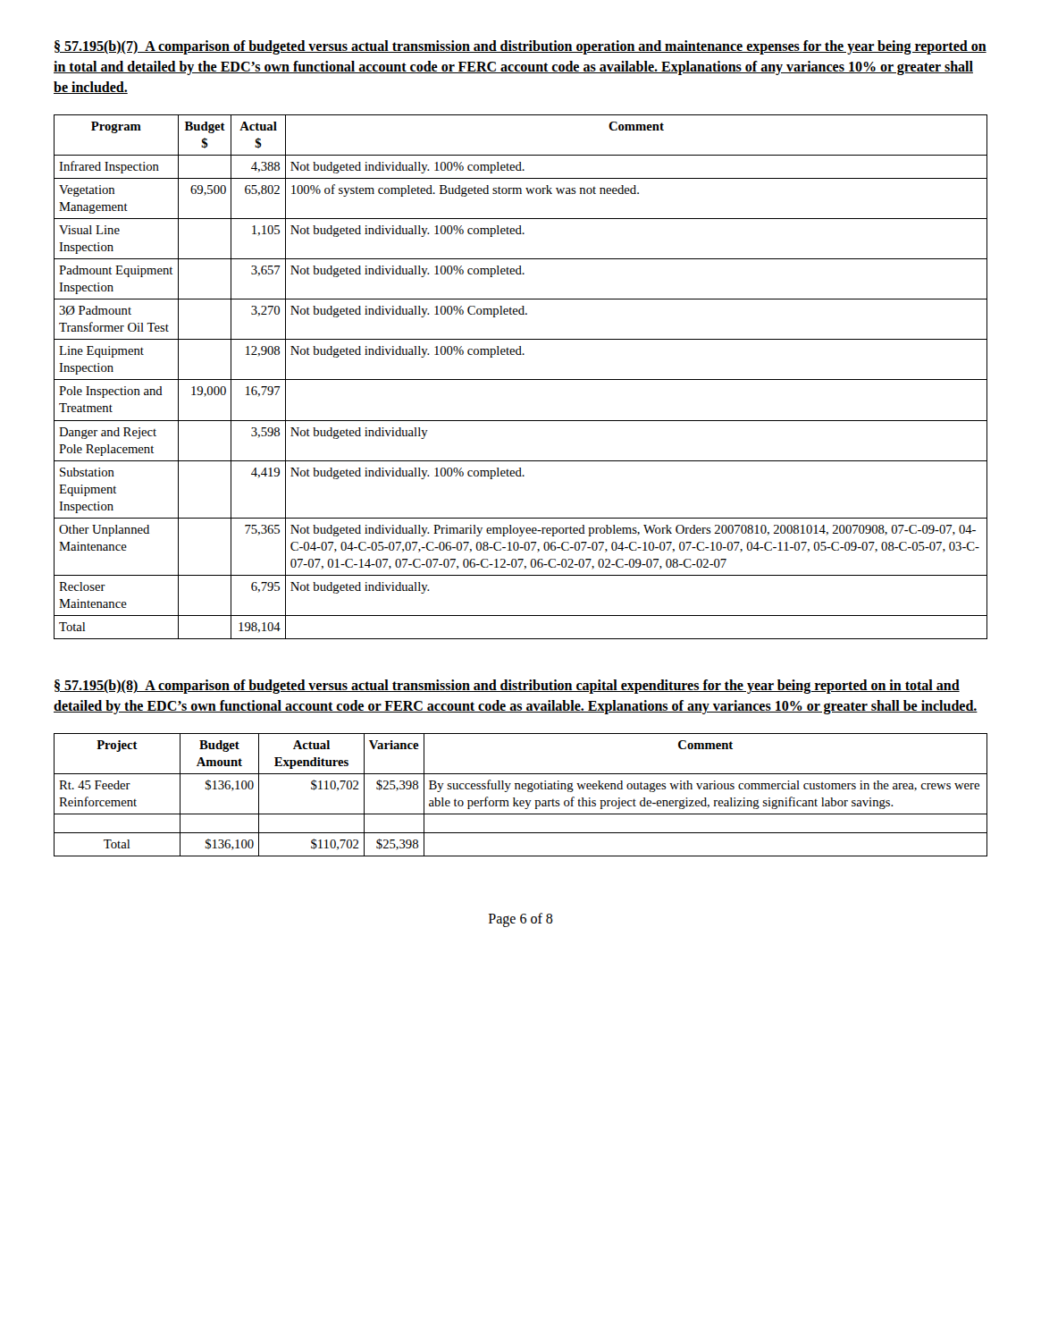§ 57.195(b)(7) A comparison of budgeted versus actual transmission and distribution operation and maintenance expenses for the year being reported on in total and detailed by the EDC’s own functional account code or FERC account code as available. Explanations of any variances 10% or greater shall be included.
| Program | Budget $ | Actual $ | Comment |
| --- | --- | --- | --- |
| Infrared Inspection | | 4,388 | Not budgeted individually. 100% completed. |
| Vegetation Management | 69,500 | 65,802 | 100% of system completed. Budgeted storm work was not needed. |
| Visual Line Inspection | | 1,105 | Not budgeted individually. 100% completed. |
| Padmount Equipment Inspection | | 3,657 | Not budgeted individually. 100% completed. |
| 3Ø Padmount Transformer Oil Test | | 3,270 | Not budgeted individually. 100% Completed. |
| Line Equipment Inspection | | 12,908 | Not budgeted individually. 100% completed. |
| Pole Inspection and Treatment | 19,000 | 16,797 | |
| Danger and Reject Pole Replacement | | 3,598 | Not budgeted individually |
| Substation Equipment Inspection | | 4,419 | Not budgeted individually. 100% completed. |
| Other Unplanned Maintenance | | 75,365 | Not budgeted individually. Primarily employee-reported problems, Work Orders 20070810, 20081014, 20070908, 07-C-09-07, 04-C-04-07, 04-C-05-07,07,-C-06-07, 08-C-10-07, 06-C-07-07, 04-C-10-07, 07-C-10-07, 04-C-11-07, 05-C-09-07, 08-C-05-07, 03-C-07-07, 01-C-14-07, 07-C-07-07, 06-C-12-07, 06-C-02-07, 02-C-09-07, 08-C-02-07 |
| Recloser Maintenance | | 6,795 | Not budgeted individually. |
| Total | | 198,104 | |
§ 57.195(b)(8) A comparison of budgeted versus actual transmission and distribution capital expenditures for the year being reported on in total and detailed by the EDC’s own functional account code or FERC account code as available. Explanations of any variances 10% or greater shall be included.
| Project | Budget Amount | Actual Expenditures | Variance | Comment |
| --- | --- | --- | --- | --- |
| Rt. 45 Feeder Reinforcement | $136,100 | $110,702 | $25,398 | By successfully negotiating weekend outages with various commercial customers in the area, crews were able to perform key parts of this project de-energized, realizing significant labor savings. |
| Total | $136,100 | $110,702 | $25,398 | |
Page 6 of 8